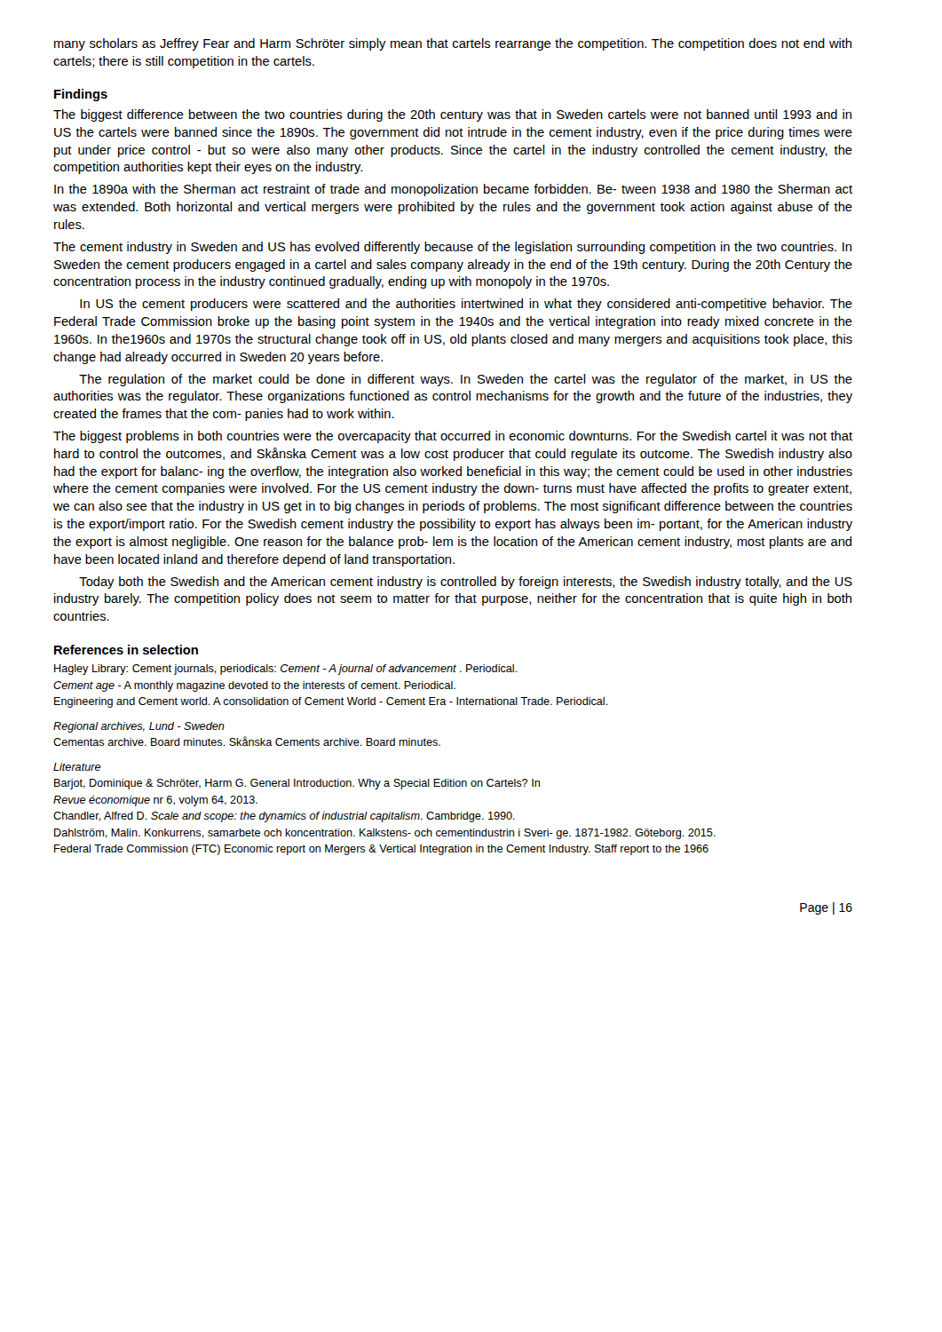many scholars as Jeffrey Fear and Harm Schröter simply mean that cartels rearrange the competition. The competition does not end with cartels; there is still competition in the cartels.
Findings
The biggest difference between the two countries during the 20th century was that in Sweden cartels were not banned until 1993 and in US the cartels were banned since the 1890s. The government did not intrude in the cement industry, even if the price during times were put under price control - but so were also many other products. Since the cartel in the industry controlled the cement industry, the competition authorities kept their eyes on the industry.
In the 1890a with the Sherman act restraint of trade and monopolization became forbidden. Be- tween 1938 and 1980 the Sherman act was extended. Both horizontal and vertical mergers were prohibited by the rules and the government took action against abuse of the rules.
The cement industry in Sweden and US has evolved differently because of the legislation surrounding competition in the two countries. In Sweden the cement producers engaged in a cartel and sales company already in the end of the 19th century. During the 20th Century the concentration process in the industry continued gradually, ending up with monopoly in the 1970s.
In US the cement producers were scattered and the authorities intertwined in what they considered anti-competitive behavior. The Federal Trade Commission broke up the basing point system in the 1940s and the vertical integration into ready mixed concrete in the 1960s. In the1960s and 1970s the structural change took off in US, old plants closed and many mergers and acquisitions took place, this change had already occurred in Sweden 20 years before.
The regulation of the market could be done in different ways. In Sweden the cartel was the regulator of the market, in US the authorities was the regulator. These organizations functioned as control mechanisms for the growth and the future of the industries, they created the frames that the com- panies had to work within.
The biggest problems in both countries were the overcapacity that occurred in economic downturns. For the Swedish cartel it was not that hard to control the outcomes, and Skånska Cement was a low cost producer that could regulate its outcome. The Swedish industry also had the export for balanc- ing the overflow, the integration also worked beneficial in this way; the cement could be used in other industries where the cement companies were involved. For the US cement industry the down- turns must have affected the profits to greater extent, we can also see that the industry in US get in to big changes in periods of problems. The most significant difference between the countries is the export/import ratio. For the Swedish cement industry the possibility to export has always been im- portant, for the American industry the export is almost negligible. One reason for the balance prob- lem is the location of the American cement industry, most plants are and have been located inland and therefore depend of land transportation.
Today both the Swedish and the American cement industry is controlled by foreign interests, the Swedish industry totally, and the US industry barely. The competition policy does not seem to matter for that purpose, neither for the concentration that is quite high in both countries.
References in selection
Hagley Library: Cement journals, periodicals: Cement - A journal of advancement . Periodical.
Cement age - A monthly magazine devoted to the interests of cement. Periodical.
Engineering and Cement world. A consolidation of Cement World - Cement Era - International Trade. Periodical.
Regional archives, Lund - Sweden
Cementas archive. Board minutes. Skånska Cements archive. Board minutes.
Literature
Barjot, Dominique & Schröter, Harm G. General Introduction. Why a Special Edition on Cartels? In
Revue économique nr 6, volym 64, 2013.
Chandler, Alfred D. Scale and scope: the dynamics of industrial capitalism. Cambridge. 1990.
Dahlström, Malin. Konkurrens, samarbete och koncentration. Kalkstens- och cementindustrin i Sveri- ge. 1871-1982. Göteborg. 2015.
Federal Trade Commission (FTC) Economic report on Mergers & Vertical Integration in the Cement Industry. Staff report to the 1966
Page | 16